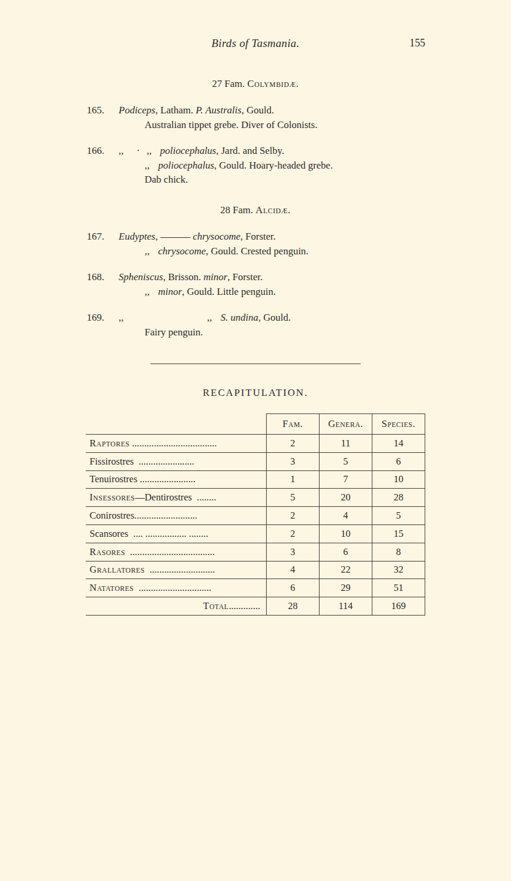Birds of Tasmania. 155
27 Fam. Colymbidæ.
165.
Podiceps, Latham. P. Australis, Gould. Australian tippet grebe. Diver of Colonists.
166.
,, · ,, poliocephalus, Jard. and Selby. ,, poliocephalus, Gould. Hoary-headed grebe. Dab chick.
28 Fam. Alcidæ.
167.
Eudyptes, ——— chrysocome, Forster. ,, chrysocome, Gould. Crested penguin.
168.
Spheniscus, Brisson. minor, Forster. ,, minor, Gould. Little penguin.
169.
,, ,, S. undina, Gould. Fairy penguin.
RECAPITULATION.
| | Fam. | Genera. | Species. |
| --- | --- | --- | --- |
| Raptores ................................... | 2 | 11 | 14 |
| Fissirostres ....................... | 3 | 5 | 6 |
| Tenuirostres ....................... | 1 | 7 | 10 |
| Insessores —Dentirostres ........ | 5 | 20 | 28 |
| Conirostres.......................... | 2 | 4 | 5 |
| Scansores .... ................. ........ | 2 | 10 | 15 |
| Rasores ................................... | 3 | 6 | 8 |
| Grallatores ........................... | 4 | 22 | 32 |
| Natatores .............................. | 6 | 29 | 51 |
| Total ............. | 28 | 114 | 169 |